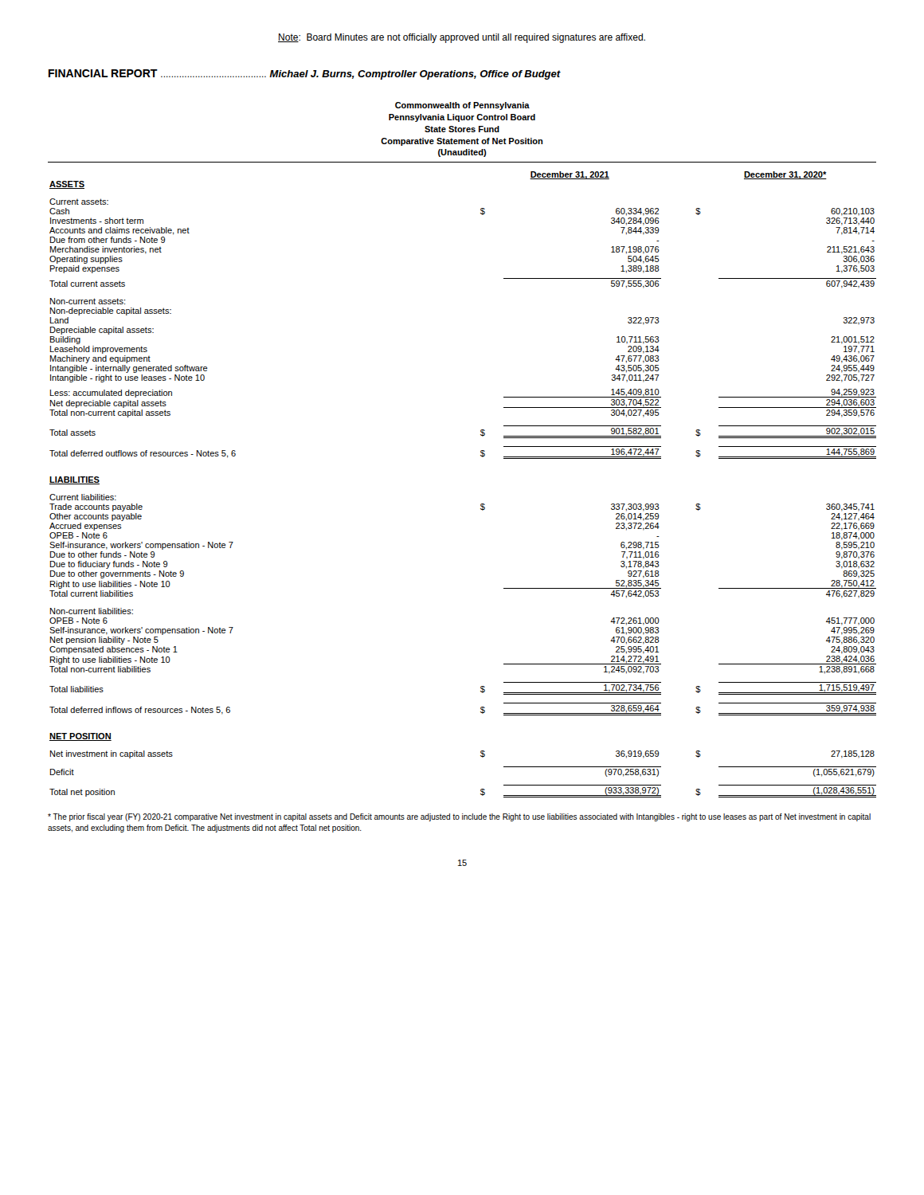Note: Board Minutes are not officially approved until all required signatures are affixed.
FINANCIAL REPORT ........................................ Michael J. Burns, Comptroller Operations, Office of Budget
Commonwealth of Pennsylvania
Pennsylvania Liquor Control Board
State Stores Fund
Comparative Statement of Net Position
(Unaudited)
| | December 31, 2021 | | December 31, 2020* |
| ASSETS | |
| Current assets: | |
| Cash | $ | 60,334,962 | | $ | 60,210,103 |
| Investments - short term | | 340,284,096 | | | 326,713,440 |
| Accounts and claims receivable, net | | 7,844,339 | | | 7,814,714 |
| Due from other funds - Note 9 | | - | | | - |
| Merchandise inventories, net | | 187,198,076 | | | 211,521,643 |
| Operating supplies | | 504,645 | | | 306,036 |
| Prepaid expenses | | 1,389,188 | | | 1,376,503 |
| Total current assets | | 597,555,306 | | | 607,942,439 |
| Non-current assets: | |
| Non-depreciable capital assets: | |
| Land | | 322,973 | | | 322,973 |
| Depreciable capital assets: | |
| Building | | 10,711,563 | | | 21,001,512 |
| Leasehold improvements | | 209,134 | | | 197,771 |
| Machinery and equipment | | 47,677,083 | | | 49,436,067 |
| Intangible - internally generated software | | 43,505,305 | | | 24,955,449 |
| Intangible - right to use leases - Note 10 | | 347,011,247 | | | 292,705,727 |
| Less: accumulated depreciation | | 145,409,810 | | | 94,259,923 |
| Net depreciable capital assets | | 303,704,522 | | | 294,036,603 |
| Total non-current capital assets | | 304,027,495 | | | 294,359,576 |
| Total assets | $ | 901,582,801 | | $ | 902,302,015 |
| Total deferred outflows of resources - Notes 5, 6 | $ | 196,472,447 | | $ | 144,755,869 |
| LIABILITIES | |
| Current liabilities: | |
| Trade accounts payable | $ | 337,303,993 | | $ | 360,345,741 |
| Other accounts payable | | 26,014,259 | | | 24,127,464 |
| Accrued expenses | | 23,372,264 | | | 22,176,669 |
| OPEB - Note 6 | | - | | | 18,874,000 |
| Self-insurance, workers' compensation - Note 7 | | 6,298,715 | | | 8,595,210 |
| Due to other funds - Note 9 | | 7,711,016 | | | 9,870,376 |
| Due to fiduciary funds - Note 9 | | 3,178,843 | | | 3,018,632 |
| Due to other governments - Note 9 | | 927,618 | | | 869,325 |
| Right to use liabilities - Note 10 | | 52,835,345 | | | 28,750,412 |
| Total current liabilities | | 457,642,053 | | | 476,627,829 |
| Non-current liabilities: | |
| OPEB - Note 6 | | 472,261,000 | | | 451,777,000 |
| Self-insurance, workers' compensation - Note 7 | | 61,900,983 | | | 47,995,269 |
| Net pension liability - Note 5 | | 470,662,828 | | | 475,886,320 |
| Compensated absences - Note 1 | | 25,995,401 | | | 24,809,043 |
| Right to use liabilities - Note 10 | | 214,272,491 | | | 238,424,036 |
| Total non-current liabilities | | 1,245,092,703 | | | 1,238,891,668 |
| Total liabilities | $ | 1,702,734,756 | | $ | 1,715,519,497 |
| Total deferred inflows of resources - Notes 5, 6 | $ | 328,659,464 | | $ | 359,974,938 |
| NET POSITION | |
| Net investment in capital assets | $ | 36,919,659 | | $ | 27,185,128 |
| Deficit | | (970,258,631) | | | (1,055,621,679) |
| Total net position | $ | (933,338,972) | | $ | (1,028,436,551) |
* The prior fiscal year (FY) 2020-21 comparative Net investment in capital assets and Deficit amounts are adjusted to include the Right to use liabilities associated with Intangibles - right to use leases as part of Net investment in capital assets, and excluding them from Deficit. The adjustments did not affect Total net position.
15